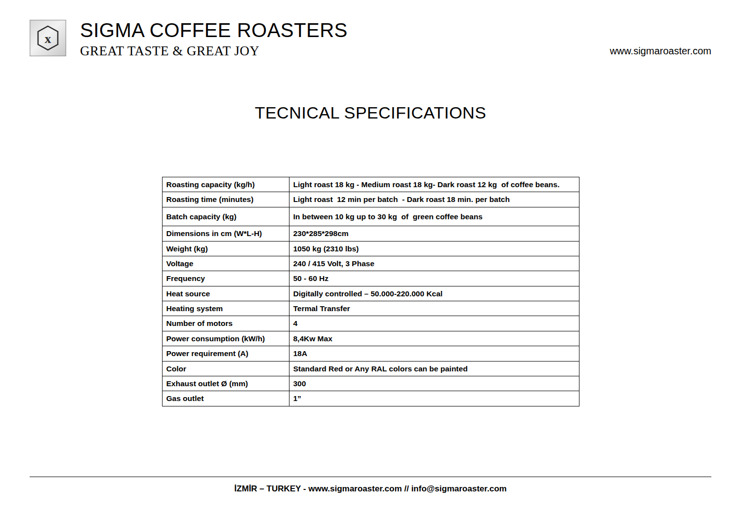x
SIGMA COFFEE ROASTERS
GREAT TASTE & GREAT JOY
www.sigmaroaster.com
TECNICAL SPECIFICATIONS
| Roasting capacity (kg/h) | Light roast 18 kg - Medium roast 18 kg- Dark roast 12 kg of coffee beans. |
| Roasting time (minutes) | Light roast 12 min per batch - Dark roast 18 min. per batch |
| Batch capacity (kg) | In between 10 kg up to 30 kg of green coffee beans |
| Dimensions in cm (W*L-H) | 230*285*298cm |
| Weight (kg) | 1050 kg (2310 lbs) |
| Voltage | 240 / 415 Volt, 3 Phase |
| Frequency | 50 - 60 Hz |
| Heat source | Digitally controlled – 50.000-220.000 Kcal |
| Heating system | Termal Transfer |
| Number of motors | 4 |
| Power consumption (kW/h) | 8,4Kw Max |
| Power requirement (A) | 18A |
| Color | Standard Red or Any RAL colors can be painted |
| Exhaust outlet Ø (mm) | 300 |
| Gas outlet | 1” |
İZMİR – TURKEY - www.sigmaroaster.com // info@sigmaroaster.com